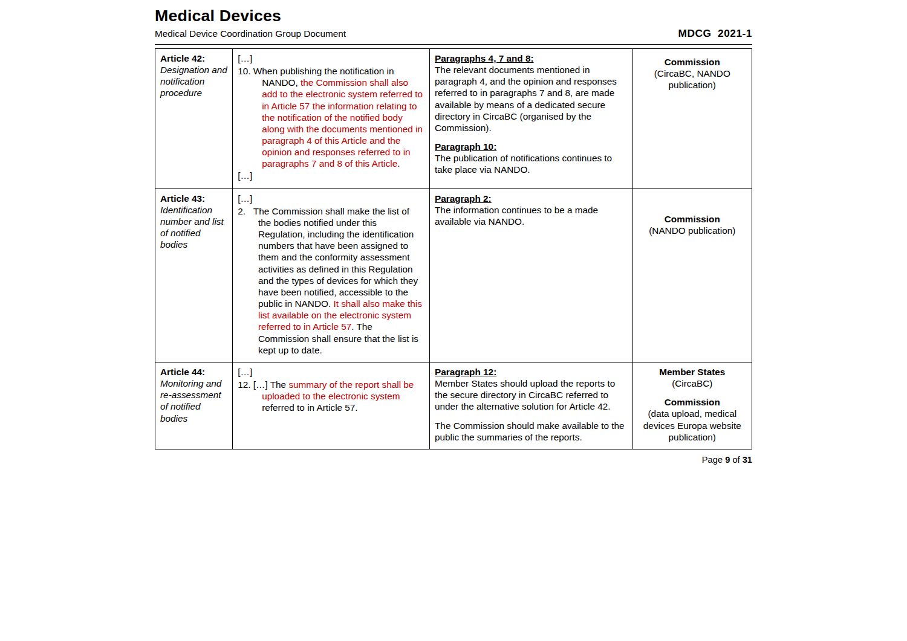Medical Devices
Medical Device Coordination Group Document MDCG 2021-1
| Article 42: Designation and notification procedure | […] 10. When publishing the notification in NANDO, the Commission shall also add to the electronic system referred to in Article 57 the information relating to the notification of the notified body along with the documents mentioned in paragraph 4 of this Article and the opinion and responses referred to in paragraphs 7 and 8 of this Article . […] | Paragraphs 4, 7 and 8: The relevant documents mentioned in paragraph 4, and the opinion and responses referred to in paragraphs 7 and 8, are made available by means of a dedicated secure directory in CircaBC (organised by the Commission). Paragraph 10: The publication of notifications continues to take place via NANDO. | Commission (CircaBC, NANDO publication) |
| Article 43: Identification number and list of notified bodies | […] 2. The Commission shall make the list of the bodies notified under this Regulation, including the identification numbers that have been assigned to them and the conformity assessment activities as defined in this Regulation and the types of devices for which they have been notified, accessible to the public in NANDO. It shall also make this list available on the electronic system referred to in Article 57 . The Commission shall ensure that the list is kept up to date. | Paragraph 2: The information continues to be a made available via NANDO. | Commission (NANDO publication) |
| Article 44: Monitoring and re-assessment of notified bodies | […] 12. […] The summary of the report shall be uploaded to the electronic system referred to in Article 57. | Paragraph 12: Member States should upload the reports to the secure directory in CircaBC referred to under the alternative solution for Article 42. The Commission should make available to the public the summaries of the reports. | Member States (CircaBC) Commission (data upload, medical devices Europa website publication) |
Page 9 of 31